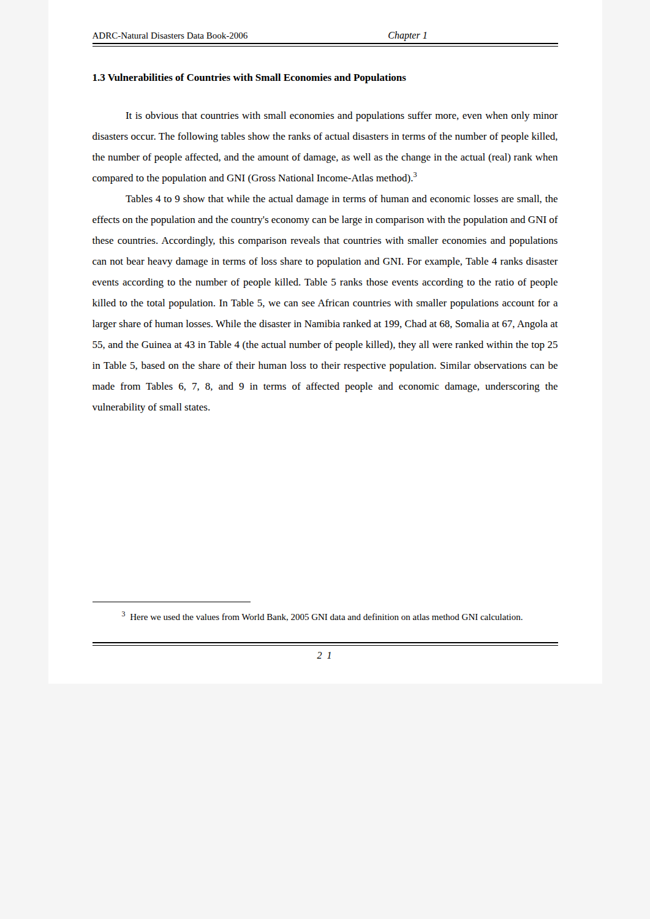ADRC-Natural Disasters Data Book-2006
Chapter 1
1.3 Vulnerabilities of Countries with Small Economies and Populations
It is obvious that countries with small economies and populations suffer more, even when only minor disasters occur. The following tables show the ranks of actual disasters in terms of the number of people killed, the number of people affected, and the amount of damage, as well as the change in the actual (real) rank when compared to the population and GNI (Gross National Income-Atlas method).3
Tables 4 to 9 show that while the actual damage in terms of human and economic losses are small, the effects on the population and the country's economy can be large in comparison with the population and GNI of these countries. Accordingly, this comparison reveals that countries with smaller economies and populations can not bear heavy damage in terms of loss share to population and GNI. For example, Table 4 ranks disaster events according to the number of people killed. Table 5 ranks those events according to the ratio of people killed to the total population. In Table 5, we can see African countries with smaller populations account for a larger share of human losses. While the disaster in Namibia ranked at 199, Chad at 68, Somalia at 67, Angola at 55, and the Guinea at 43 in Table 4 (the actual number of people killed), they all were ranked within the top 25 in Table 5, based on the share of their human loss to their respective population. Similar observations can be made from Tables 6, 7, 8, and 9 in terms of affected people and economic damage, underscoring the vulnerability of small states.
3 Here we used the values from World Bank, 2005 GNI data and definition on atlas method GNI calculation.
2 1